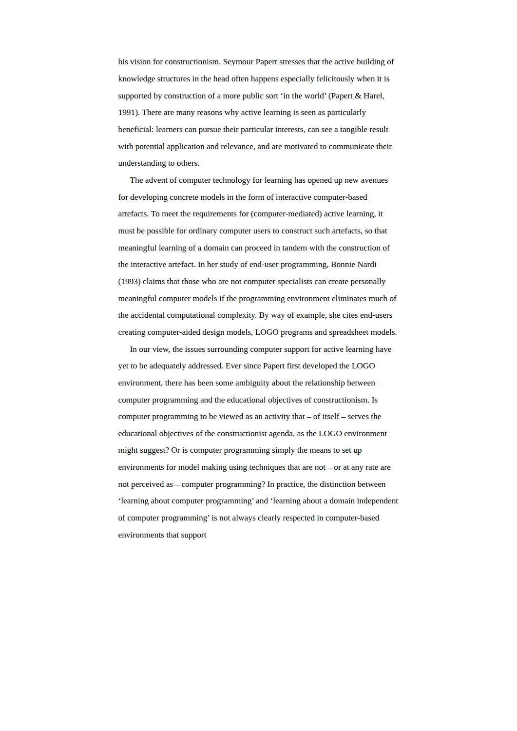his vision for constructionism, Seymour Papert stresses that the active building of knowledge structures in the head often happens especially felicitously when it is supported by construction of a more public sort ‘in the world’ (Papert & Harel, 1991). There are many reasons why active learning is seen as particularly beneficial: learners can pursue their particular interests, can see a tangible result with potential application and relevance, and are motivated to communicate their understanding to others.
The advent of computer technology for learning has opened up new avenues for developing concrete models in the form of interactive computer-based artefacts. To meet the requirements for (computer-mediated) active learning, it must be possible for ordinary computer users to construct such artefacts, so that meaningful learning of a domain can proceed in tandem with the construction of the interactive artefact. In her study of end-user programming, Bonnie Nardi (1993) claims that those who are not computer specialists can create personally meaningful computer models if the programming environment eliminates much of the accidental computational complexity. By way of example, she cites end-users creating computer-aided design models, LOGO programs and spreadsheet models.
In our view, the issues surrounding computer support for active learning have yet to be adequately addressed. Ever since Papert first developed the LOGO environment, there has been some ambiguity about the relationship between computer programming and the educational objectives of constructionism. Is computer programming to be viewed as an activity that – of itself – serves the educational objectives of the constructionist agenda, as the LOGO environment might suggest? Or is computer programming simply the means to set up environments for model making using techniques that are not – or at any rate are not perceived as – computer programming? In practice, the distinction between ‘learning about computer programming’ and ‘learning about a domain independent of computer programming’ is not always clearly respected in computer-based environments that support